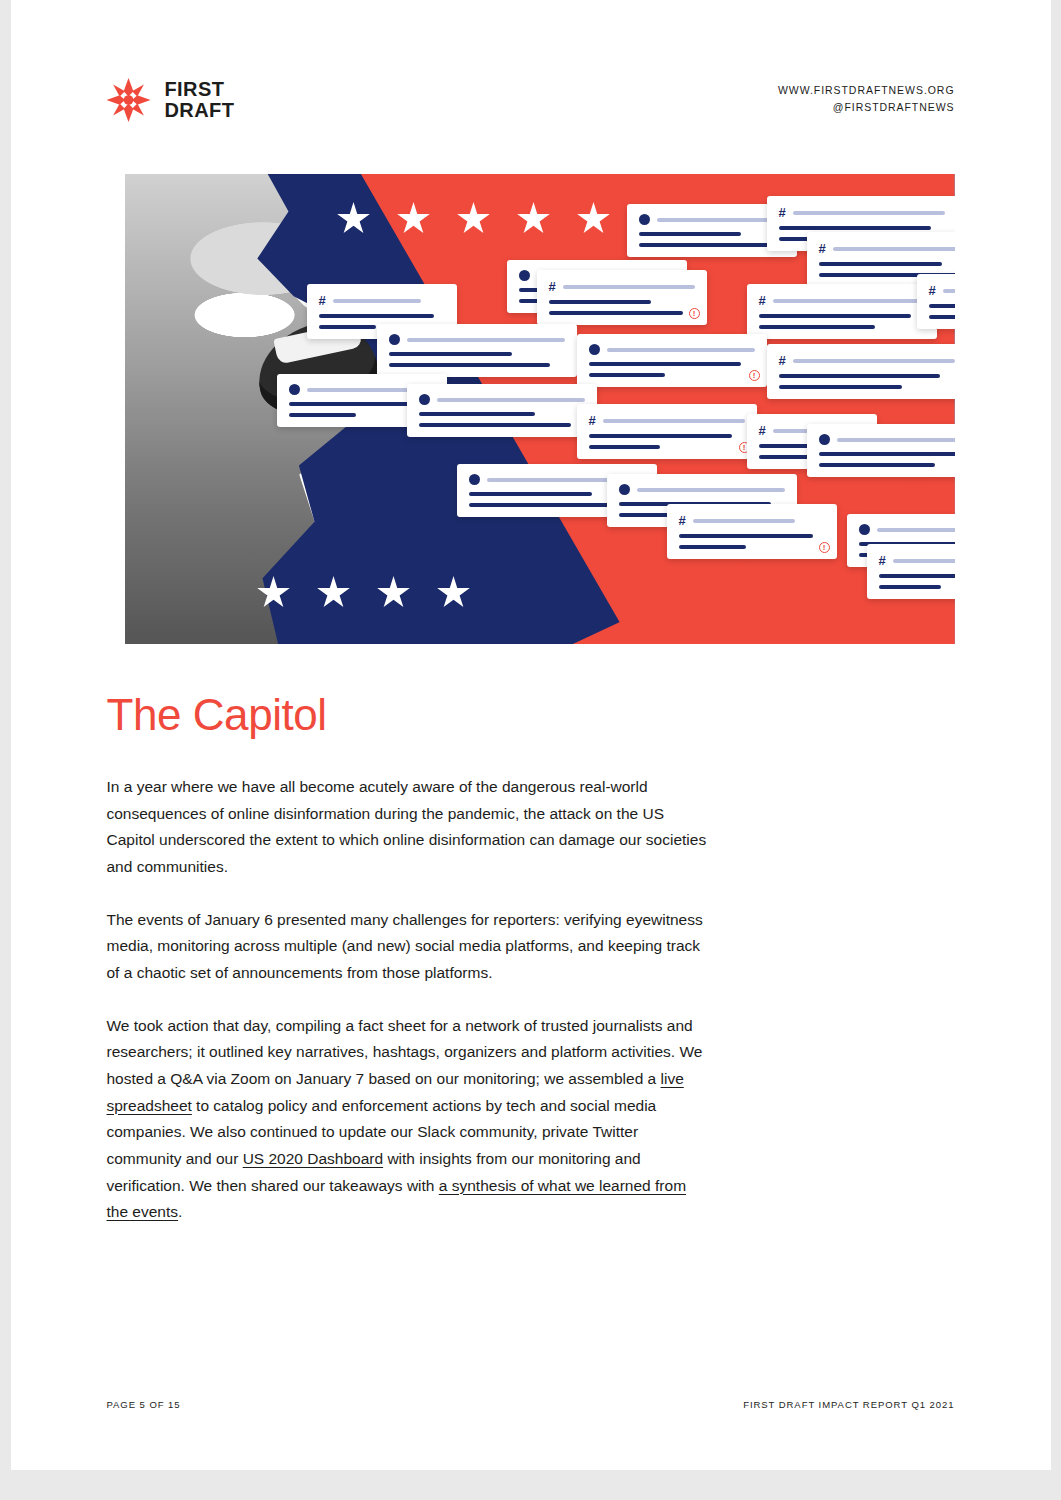First
Draft
www.firstdraftnews.org
@firstdraftnews
#
!
#
#
!
#
#
#
!
#
!
!
#
!
#
#
!
#
The Capitol
In a year where we have all become acutely aware of the dangerous real-world consequences of online disinformation during the pandemic, the attack on the US Capitol underscored the extent to which online disinformation can damage our societies and communities.
The events of January 6 presented many challenges for reporters: verifying eyewitness media, monitoring across multiple (and new) social media platforms, and keeping track of a chaotic set of announcements from those platforms.
We took action that day, compiling a fact sheet for a network of trusted journalists and researchers; it outlined key narratives, hashtags, organizers and platform activities. We hosted a Q&A via Zoom on January 7 based on our monitoring; we assembled a live spreadsheet to catalog policy and enforcement actions by tech and social media companies. We also continued to update our Slack community, private Twitter community and our US 2020 Dashboard with insights from our monitoring and verification. We then shared our takeaways with a synthesis of what we learned from the events.
Page 5 of 15 First Draft Impact Report Q1 2021